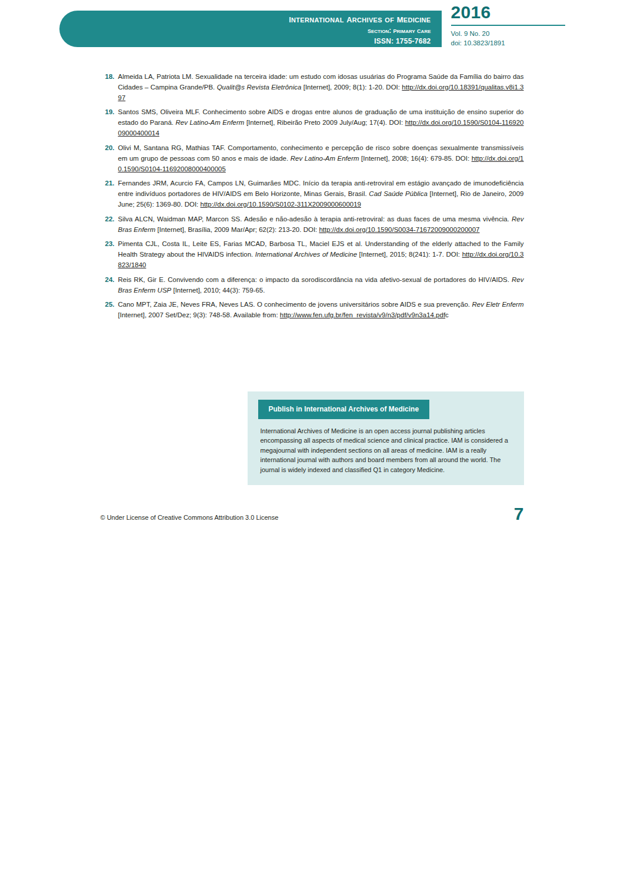International Archives of Medicine
Section: Primary Care
ISSN: 1755-7682
2016
Vol. 9 No. 20
doi: 10.3823/1891
18. Almeida LA, Patriota LM. Sexualidade na terceira idade: um estudo com idosas usuárias do Programa Saúde da Família do bairro das Cidades – Campina Grande/PB. Qualit@s Revista Eletrônica [Internet], 2009; 8(1): 1-20. DOI: http://dx.doi.org/10.18391/qualitas.v8i1.397
19. Santos SMS, Oliveira MLF. Conhecimento sobre AIDS e drogas entre alunos de graduação de uma instituição de ensino superior do estado do Paraná. Rev Latino-Am Enferm [Internet], Ribeirão Preto 2009 July/Aug; 17(4). DOI: http://dx.doi.org/10.1590/S0104-11692009000400014
20. Olivi M, Santana RG, Mathias TAF. Comportamento, conhecimento e percepção de risco sobre doenças sexualmente transmissíveis em um grupo de pessoas com 50 anos e mais de idade. Rev Latino-Am Enferm [Internet], 2008; 16(4): 679-85. DOI: http://dx.doi.org/10.1590/S0104-11692008000400005
21. Fernandes JRM, Acurcio FA, Campos LN, Guimarães MDC. Início da terapia anti-retroviral em estágio avançado de imunodeficiência entre indivíduos portadores de HIV/AIDS em Belo Horizonte, Minas Gerais, Brasil. Cad Saúde Pública [Internet], Rio de Janeiro, 2009 June; 25(6): 1369-80. DOI: http://dx.doi.org/10.1590/S0102-311X2009000600019
22. Silva ALCN, Waidman MAP, Marcon SS. Adesão e não-adesão à terapia anti-retroviral: as duas faces de uma mesma vivência. Rev Bras Enferm [Internet], Brasília, 2009 Mar/Apr; 62(2): 213-20. DOI: http://dx.doi.org/10.1590/S0034-71672009000200007
23. Pimenta CJL, Costa IL, Leite ES, Farias MCAD, Barbosa TL, Maciel EJS et al. Understanding of the elderly attached to the Family Health Strategy about the HIVAIDS infection. International Archives of Medicine [Internet], 2015; 8(241): 1-7. DOI: http://dx.doi.org/10.3823/1840
24. Reis RK, Gir E. Convivendo com a diferença: o impacto da sorodiscordância na vida afetivo-sexual de portadores do HIV/AIDS. Rev Bras Enferm USP [Internet], 2010; 44(3): 759-65.
25. Cano MPT, Zaia JE, Neves FRA, Neves LAS. O conhecimento de jovens universitários sobre AIDS e sua prevenção. Rev Eletr Enferm [Internet], 2007 Set/Dez; 9(3): 748-58. Available from: http://www.fen.ufg.br/fen_revista/v9/n3/pdf/v9n3a14.pdfc
Publish in International Archives of Medicine
International Archives of Medicine is an open access journal publishing articles encompassing all aspects of medical science and clinical practice. IAM is considered a megajournal with independent sections on all areas of medicine. IAM is a really international journal with authors and board members from all around the world. The journal is widely indexed and classified Q1 in category Medicine.
© Under License of Creative Commons Attribution 3.0 License
7